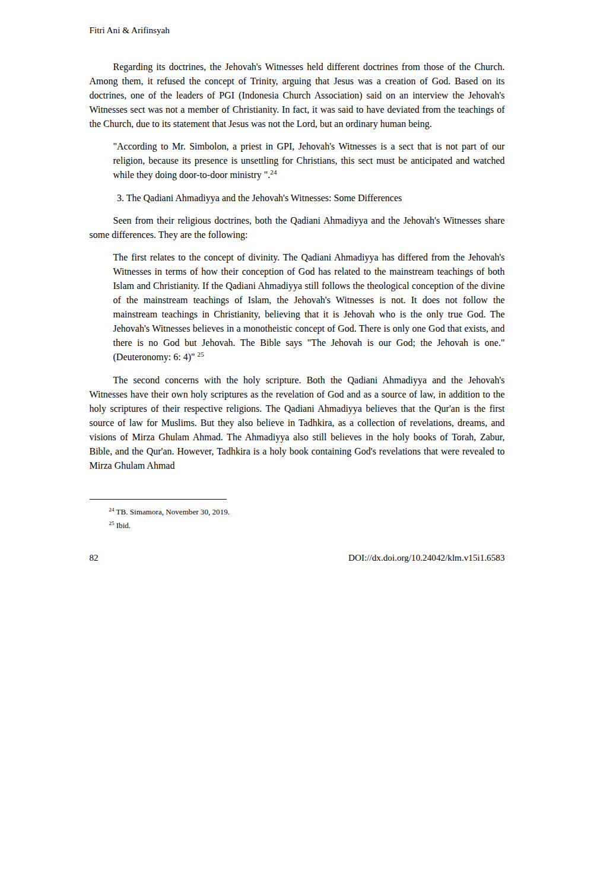Fitri Ani & Arifinsyah
Regarding its doctrines, the Jehovah's Witnesses held different doctrines from those of the Church. Among them, it refused the concept of Trinity, arguing that Jesus was a creation of God. Based on its doctrines, one of the leaders of PGI (Indonesia Church Association) said on an interview the Jehovah's Witnesses sect was not a member of Christianity. In fact, it was said to have deviated from the teachings of the Church, due to its statement that Jesus was not the Lord, but an ordinary human being.
"According to Mr. Simbolon, a priest in GPI, Jehovah's Witnesses is a sect that is not part of our religion, because its presence is unsettling for Christians, this sect must be anticipated and watched while they doing door-to-door ministry ".24
The Qadiani Ahmadiyya and the Jehovah's Witnesses: Some Differences
Seen from their religious doctrines, both the Qadiani Ahmadiyya and the Jehovah's Witnesses share some differences. They are the following:
The first relates to the concept of divinity. The Qadiani Ahmadiyya has differed from the Jehovah's Witnesses in terms of how their conception of God has related to the mainstream teachings of both Islam and Christianity. If the Qadiani Ahmadiyya still follows the theological conception of the divine of the mainstream teachings of Islam, the Jehovah's Witnesses is not. It does not follow the mainstream teachings in Christianity, believing that it is Jehovah who is the only true God. The Jehovah's Witnesses believes in a monotheistic concept of God. There is only one God that exists, and there is no God but Jehovah. The Bible says "The Jehovah is our God; the Jehovah is one." (Deuteronomy: 6: 4)" 25
The second concerns with the holy scripture. Both the Qadiani Ahmadiyya and the Jehovah's Witnesses have their own holy scriptures as the revelation of God and as a source of law, in addition to the holy scriptures of their respective religions. The Qadiani Ahmadiyya believes that the Qur'an is the first source of law for Muslims. But they also believe in Tadhkira, as a collection of revelations, dreams, and visions of Mirza Ghulam Ahmad. The Ahmadiyya also still believes in the holy books of Torah, Zabur, Bible, and the Qur'an. However, Tadhkira is a holy book containing God's revelations that were revealed to Mirza Ghulam Ahmad
24 TB. Simamora, November 30, 2019.
25 Ibid.
82 DOI://dx.doi.org/10.24042/klm.v15i1.6583